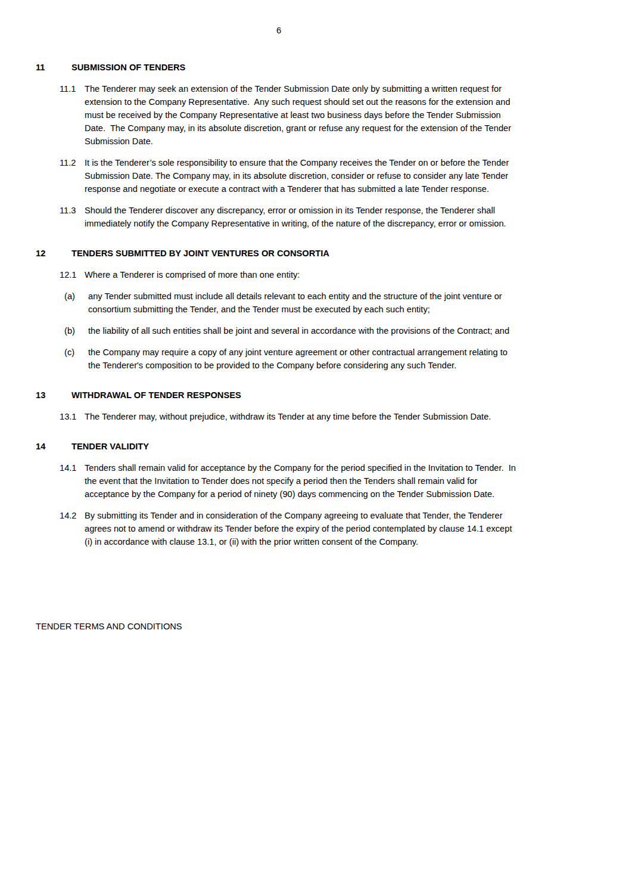6
11 Submission of Tenders
11.1 The Tenderer may seek an extension of the Tender Submission Date only by submitting a written request for extension to the Company Representative. Any such request should set out the reasons for the extension and must be received by the Company Representative at least two business days before the Tender Submission Date. The Company may, in its absolute discretion, grant or refuse any request for the extension of the Tender Submission Date.
11.2 It is the Tenderer’s sole responsibility to ensure that the Company receives the Tender on or before the Tender Submission Date. The Company may, in its absolute discretion, consider or refuse to consider any late Tender response and negotiate or execute a contract with a Tenderer that has submitted a late Tender response.
11.3 Should the Tenderer discover any discrepancy, error or omission in its Tender response, the Tenderer shall immediately notify the Company Representative in writing, of the nature of the discrepancy, error or omission.
12 Tenders Submitted by Joint Ventures or Consortia
12.1 Where a Tenderer is comprised of more than one entity:
(a) any Tender submitted must include all details relevant to each entity and the structure of the joint venture or consortium submitting the Tender, and the Tender must be executed by each such entity;
(b) the liability of all such entities shall be joint and several in accordance with the provisions of the Contract; and
(c) the Company may require a copy of any joint venture agreement or other contractual arrangement relating to the Tenderer's composition to be provided to the Company before considering any such Tender.
13 Withdrawal of Tender Responses
13.1 The Tenderer may, without prejudice, withdraw its Tender at any time before the Tender Submission Date.
14 Tender Validity
14.1 Tenders shall remain valid for acceptance by the Company for the period specified in the Invitation to Tender. In the event that the Invitation to Tender does not specify a period then the Tenders shall remain valid for acceptance by the Company for a period of ninety (90) days commencing on the Tender Submission Date.
14.2 By submitting its Tender and in consideration of the Company agreeing to evaluate that Tender, the Tenderer agrees not to amend or withdraw its Tender before the expiry of the period contemplated by clause 14.1 except (i) in accordance with clause 13.1, or (ii) with the prior written consent of the Company.
TENDER TERMS AND CONDITIONS